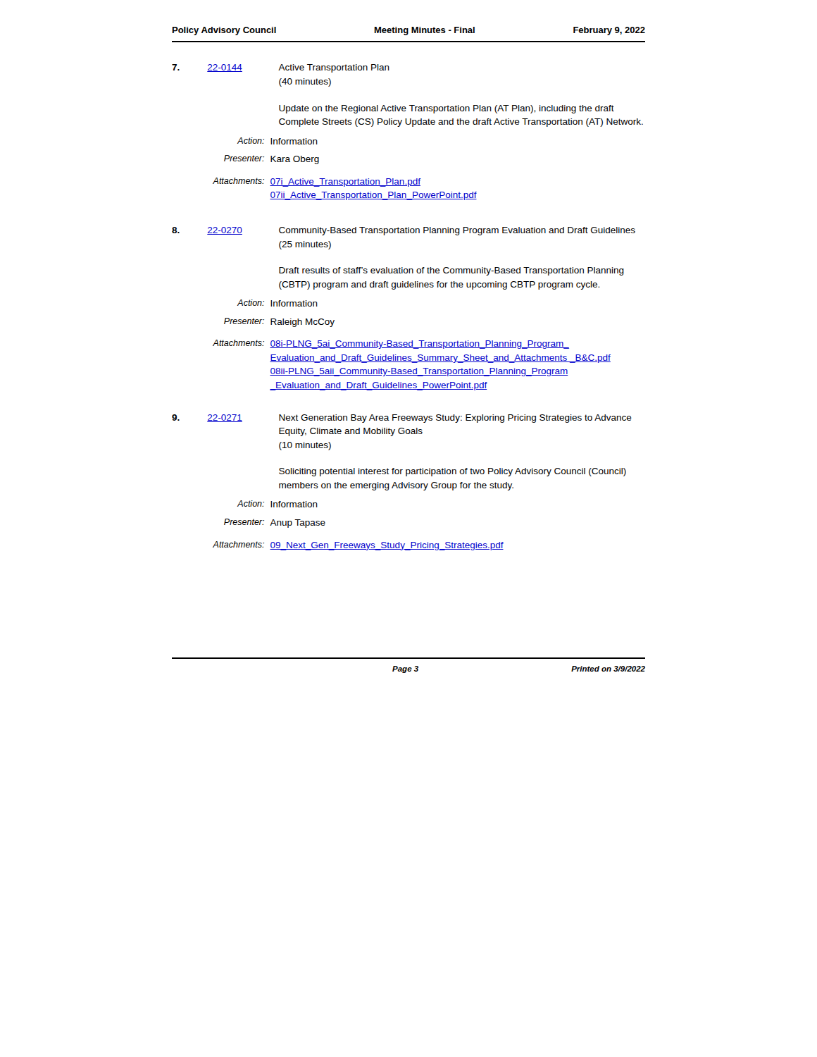Policy Advisory Council
Meeting Minutes - Final
February 9, 2022
7.
22-0144
Active Transportation Plan
(40 minutes)
Update on the Regional Active Transportation Plan (AT Plan), including the draft Complete Streets (CS) Policy Update and the draft Active Transportation (AT) Network.
Action:
Information
Presenter:
Kara Oberg
Attachments:
07i_Active_Transportation_Plan.pdf 07ii_Active_Transportation_Plan_PowerPoint.pdf
8.
22-0270
Community-Based Transportation Planning Program Evaluation and Draft Guidelines
(25 minutes)
Draft results of staff’s evaluation of the Community-Based Transportation Planning (CBTP) program and draft guidelines for the upcoming CBTP program cycle.
Action:
Information
Presenter:
Raleigh McCoy
Attachments:
08i-PLNG_5ai_Community-Based_Transportation_Planning_Program_ Evaluation_and_Draft_Guidelines_Summary_Sheet_and_Attachments _B&C.pdf 08ii-PLNG_5aii_Community-Based_Transportation_Planning_Program _Evaluation_and_Draft_Guidelines_PowerPoint.pdf
9.
22-0271
Next Generation Bay Area Freeways Study: Exploring Pricing Strategies to Advance Equity, Climate and Mobility Goals
(10 minutes)
Soliciting potential interest for participation of two Policy Advisory Council (Council) members on the emerging Advisory Group for the study.
Action:
Information
Presenter:
Anup Tapase
Attachments:
09_Next_Gen_Freeways_Study_Pricing_Strategies.pdf
Page 3
Printed on 3/9/2022